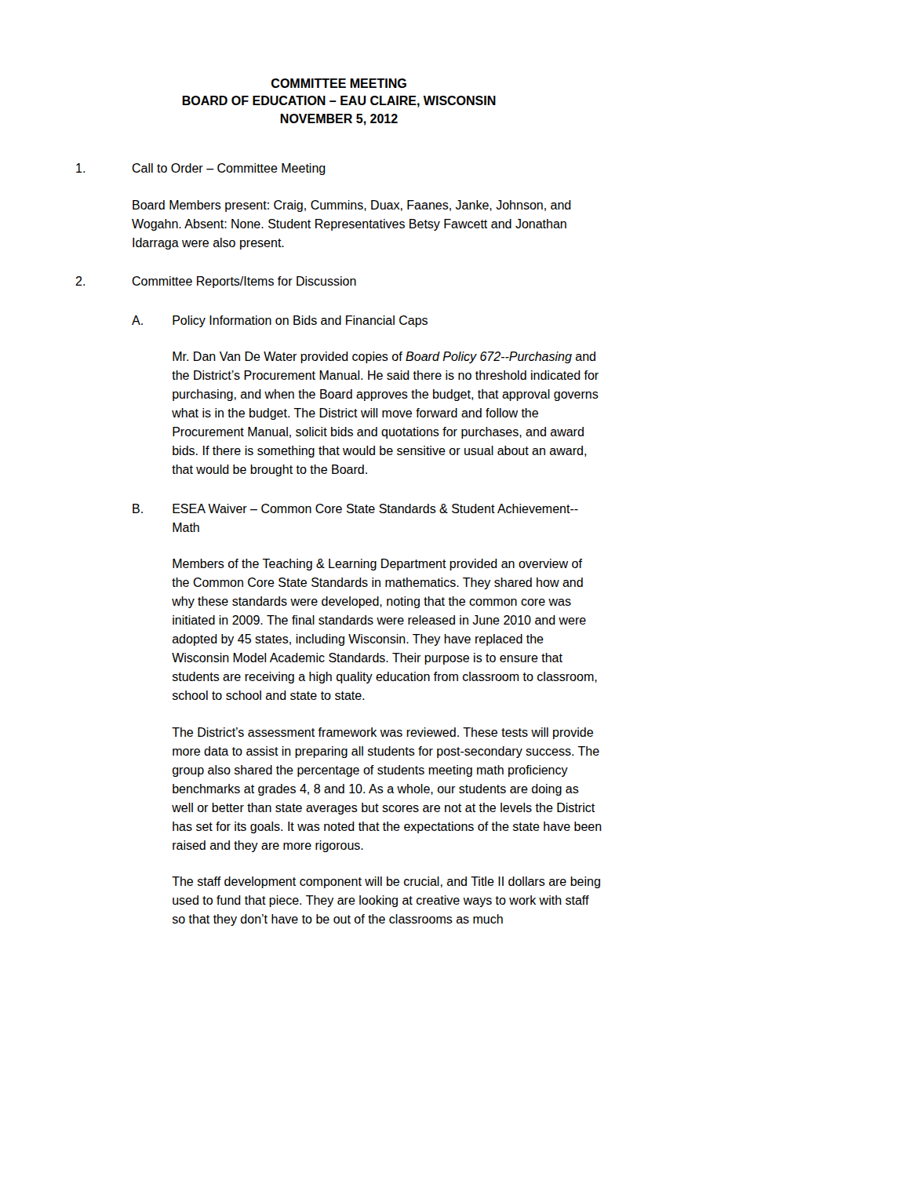COMMITTEE MEETING
BOARD OF EDUCATION – EAU CLAIRE, WISCONSIN
NOVEMBER 5, 2012
1.
Call to Order – Committee Meeting
Board Members present: Craig, Cummins, Duax, Faanes, Janke, Johnson, and Wogahn. Absent: None. Student Representatives Betsy Fawcett and Jonathan Idarraga were also present.
2.
Committee Reports/Items for Discussion
A.
Policy Information on Bids and Financial Caps
Mr. Dan Van De Water provided copies of Board Policy 672--Purchasing and the District’s Procurement Manual. He said there is no threshold indicated for purchasing, and when the Board approves the budget, that approval governs what is in the budget. The District will move forward and follow the Procurement Manual, solicit bids and quotations for purchases, and award bids. If there is something that would be sensitive or usual about an award, that would be brought to the Board.
B.
ESEA Waiver – Common Core State Standards & Student Achievement--Math
Members of the Teaching & Learning Department provided an overview of the Common Core State Standards in mathematics. They shared how and why these standards were developed, noting that the common core was initiated in 2009. The final standards were released in June 2010 and were adopted by 45 states, including Wisconsin. They have replaced the Wisconsin Model Academic Standards. Their purpose is to ensure that students are receiving a high quality education from classroom to classroom, school to school and state to state.
The District’s assessment framework was reviewed. These tests will provide more data to assist in preparing all students for post-secondary success. The group also shared the percentage of students meeting math proficiency benchmarks at grades 4, 8 and 10. As a whole, our students are doing as well or better than state averages but scores are not at the levels the District has set for its goals. It was noted that the expectations of the state have been raised and they are more rigorous.
The staff development component will be crucial, and Title II dollars are being used to fund that piece. They are looking at creative ways to work with staff so that they don’t have to be out of the classrooms as much